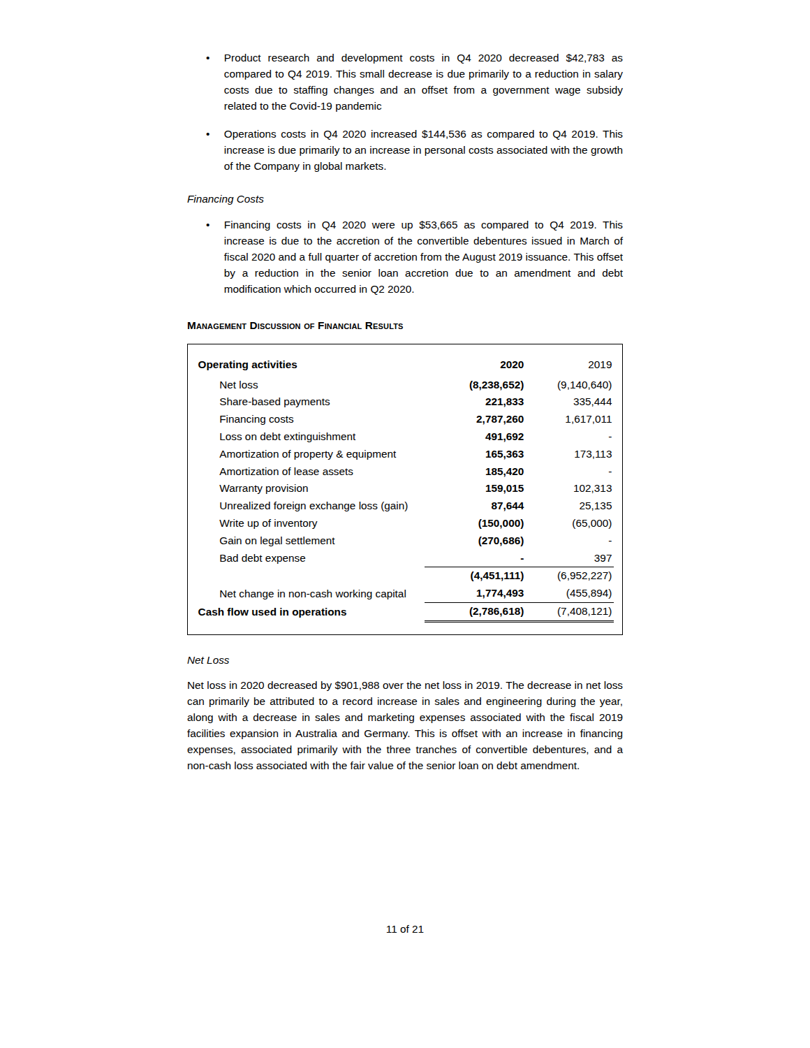Product research and development costs in Q4 2020 decreased $42,783 as compared to Q4 2019. This small decrease is due primarily to a reduction in salary costs due to staffing changes and an offset from a government wage subsidy related to the Covid-19 pandemic
Operations costs in Q4 2020 increased $144,536 as compared to Q4 2019. This increase is due primarily to an increase in personal costs associated with the growth of the Company in global markets.
Financing Costs
Financing costs in Q4 2020 were up $53,665 as compared to Q4 2019. This increase is due to the accretion of the convertible debentures issued in March of fiscal 2020 and a full quarter of accretion from the August 2019 issuance. This offset by a reduction in the senior loan accretion due to an amendment and debt modification which occurred in Q2 2020.
Management Discussion of Financial Results
| Operating activities | 2020 | 2019 |
| Net loss | (8,238,652) | (9,140,640) |
| Share-based payments | 221,833 | 335,444 |
| Financing costs | 2,787,260 | 1,617,011 |
| Loss on debt extinguishment | 491,692 | - |
| Amortization of property & equipment | 165,363 | 173,113 |
| Amortization of lease assets | 185,420 | - |
| Warranty provision | 159,015 | 102,313 |
| Unrealized foreign exchange loss (gain) | 87,644 | 25,135 |
| Write up of inventory | (150,000) | (65,000) |
| Gain on legal settlement | (270,686) | - |
| Bad debt expense | - | 397 |
| | (4,451,111) | (6,952,227) |
| Net change in non-cash working capital | 1,774,493 | (455,894) |
| Cash flow used in operations | (2,786,618) | (7,408,121) |
Net Loss
Net loss in 2020 decreased by $901,988 over the net loss in 2019. The decrease in net loss can primarily be attributed to a record increase in sales and engineering during the year, along with a decrease in sales and marketing expenses associated with the fiscal 2019 facilities expansion in Australia and Germany. This is offset with an increase in financing expenses, associated primarily with the three tranches of convertible debentures, and a non-cash loss associated with the fair value of the senior loan on debt amendment.
11 of 21